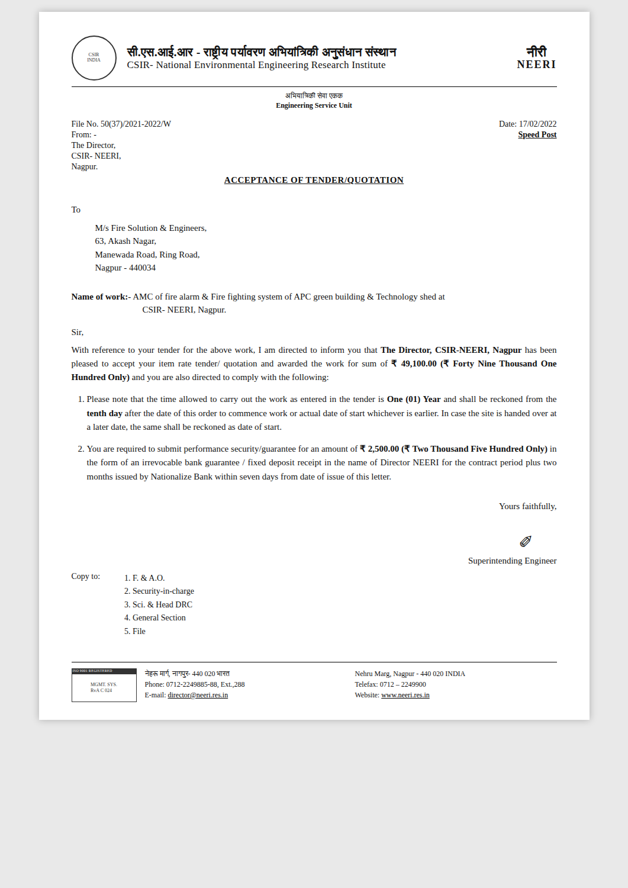CSIR
INDIA
सी.एस.आई.आर - राष्ट्रीय पर्यावरण अभियांत्रिकी अनुसंधान संस्थान
CSIR- National Environmental Engineering Research Institute
नीरी
NEERI
अभियांत्रिकी सेवा एकक
Engineering Service Unit
File No. 50(37)/2021-2022/W
From: -
The Director,
CSIR- NEERI,
Nagpur.
Date: 17/02/2022
Speed Post
ACCEPTANCE OF TENDER/QUOTATION
To
M/s Fire Solution & Engineers,
63, Akash Nagar,
Manewada Road, Ring Road,
Nagpur - 440034
Name of work:- AMC of fire alarm & Fire fighting system of APC green building & Technology shed at CSIR- NEERI, Nagpur.
Sir,
With reference to your tender for the above work, I am directed to inform you that The Director, CSIR-NEERI, Nagpur has been pleased to accept your item rate tender/ quotation and awarded the work for sum of ₹ 49,100.00 (₹ Forty Nine Thousand One Hundred Only) and you are also directed to comply with the following:
Please note that the time allowed to carry out the work as entered in the tender is One (01) Year and shall be reckoned from the tenth day after the date of this order to commence work or actual date of start whichever is earlier. In case the site is handed over at a later date, the same shall be reckoned as date of start.
You are required to submit performance security/guarantee for an amount of ₹ 2,500.00 (₹ Two Thousand Five Hundred Only) in the form of an irrevocable bank guarantee / fixed deposit receipt in the name of Director NEERI for the contract period plus two months issued by Nationalize Bank within seven days from date of issue of this letter.
Yours faithfully,
✐
Superintending Engineer
Copy to:
F. & A.O.
Security-in-charge
Sci. & Head DRC
General Section
File
ISO 9001 REGISTERED
MGMT. SYS.
RvA C 024
नेहरू मार्ग, नागपुर- 440 020 भारत
Phone: 0712-2249885-88, Ext.,288
E-mail: director@neeri.res.in
Nehru Marg, Nagpur - 440 020 INDIA
Telefax: 0712 – 2249900
Website: www.neeri.res.in